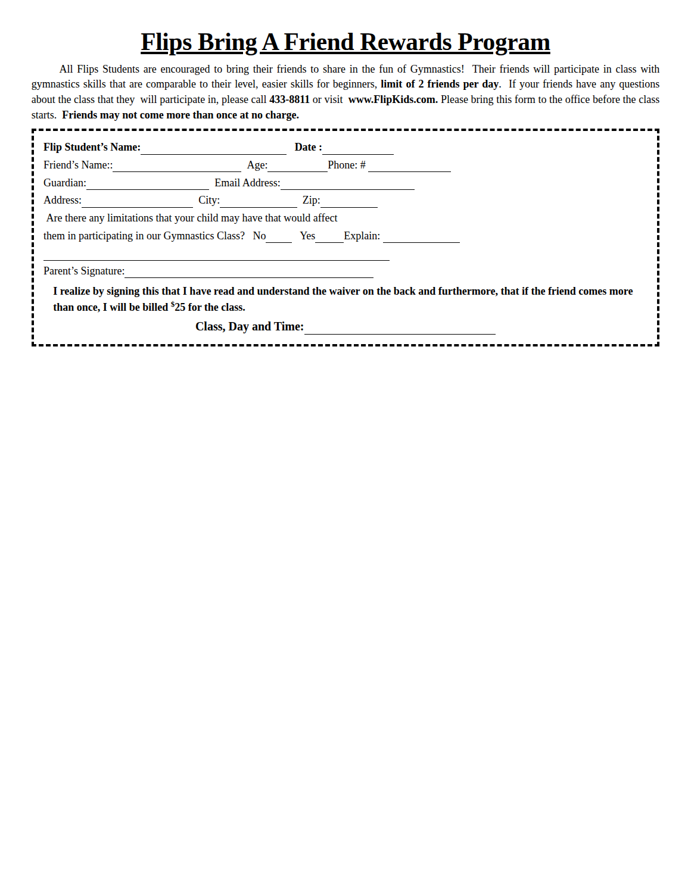Flips Bring A Friend Rewards Program
All Flips Students are encouraged to bring their friends to share in the fun of Gymnastics! Their friends will participate in class with gymnastics skills that are comparable to their level, easier skills for beginners, limit of 2 friends per day. If your friends have any questions about the class that they will participate in, please call 433-8811 or visit www.FlipKids.com. Please bring this form to the office before the class starts. Friends may not come more than once at no charge.
Flip Student’s Name: Date :
Friend’s Name:: Age: Phone: #
Guardian: Email Address:
Address: City: Zip:
Are there any limitations that your child may have that would affect
them in participating in our Gymnastics Class? No Yes Explain:
Parent’s Signature:
I realize by signing this that I have read and understand the waiver on the back and furthermore, that if the friend comes more than once, I will be billed $25 for the class.
Class, Day and Time: